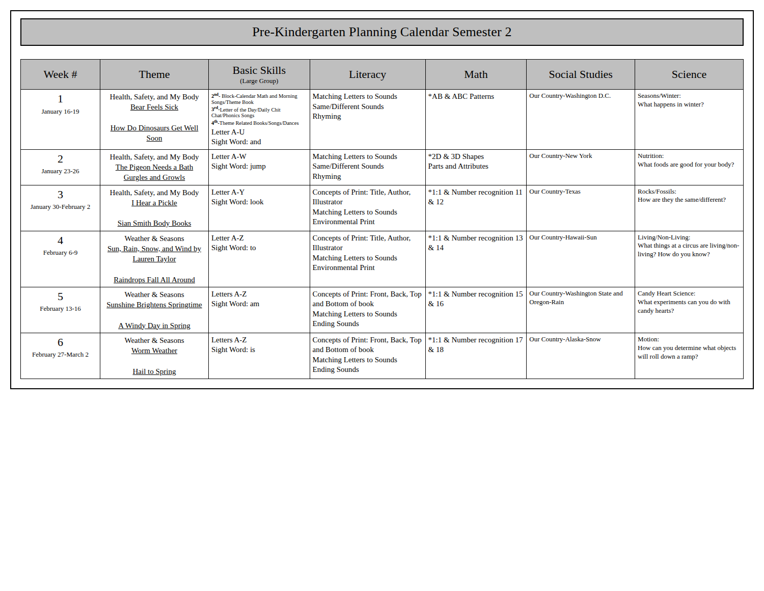Pre-Kindergarten Planning Calendar Semester 2
| Week # | Theme | Basic Skills (Large Group) | Literacy | Math | Social Studies | Science |
| --- | --- | --- | --- | --- | --- | --- |
| 1 January 16-19 | Health, Safety, and My Body Bear Feels Sick How Do Dinosaurs Get Well Soon | 2 nd - Block-Calendar Math and Morning Songs/Theme Book 3 rd - Letter of the Day/Daily Chit Chat/Phonics Songs 4 th - Theme Related Books/Songs/Dances Letter A-U Sight Word: and | Matching Letters to Sounds Same/Different Sounds Rhyming | *AB & ABC Patterns | Our Country-Washington D.C. | Seasons/Winter: What happens in winter? |
| 2 January 23-26 | Health, Safety, and My Body The Pigeon Needs a Bath Gurgles and Growls | Letter A-W Sight Word: jump | Matching Letters to Sounds Same/Different Sounds Rhyming | *2D & 3D Shapes Parts and Attributes | Our Country-New York | Nutrition: What foods are good for your body? |
| 3 January 30-February 2 | Health, Safety, and My Body I Hear a Pickle Sian Smith Body Books | Letter A-Y Sight Word: look | Concepts of Print: Title, Author, Illustrator Matching Letters to Sounds Environmental Print | *1:1 & Number recognition 11 & 12 | Our Country-Texas | Rocks/Fossils: How are they the same/different? |
| 4 February 6-9 | Weather & Seasons Sun, Rain, Snow, and Wind by Lauren Taylor Raindrops Fall All Around | Letter A-Z Sight Word: to | Concepts of Print: Title, Author, Illustrator Matching Letters to Sounds Environmental Print | *1:1 & Number recognition 13 & 14 | Our Country-Hawaii-Sun | Living/Non-Living: What things at a circus are living/non-living? How do you know? |
| 5 February 13-16 | Weather & Seasons Sunshine Brightens Springtime A Windy Day in Spring | Letters A-Z Sight Word: am | Concepts of Print: Front, Back, Top and Bottom of book Matching Letters to Sounds Ending Sounds | *1:1 & Number recognition 15 & 16 | Our Country-Washington State and Oregon-Rain | Candy Heart Science: What experiments can you do with candy hearts? |
| 6 February 27-March 2 | Weather & Seasons Worm Weather Hail to Spring | Letters A-Z Sight Word: is | Concepts of Print: Front, Back, Top and Bottom of book Matching Letters to Sounds Ending Sounds | *1:1 & Number recognition 17 & 18 | Our Country-Alaska-Snow | Motion: How can you determine what objects will roll down a ramp? |